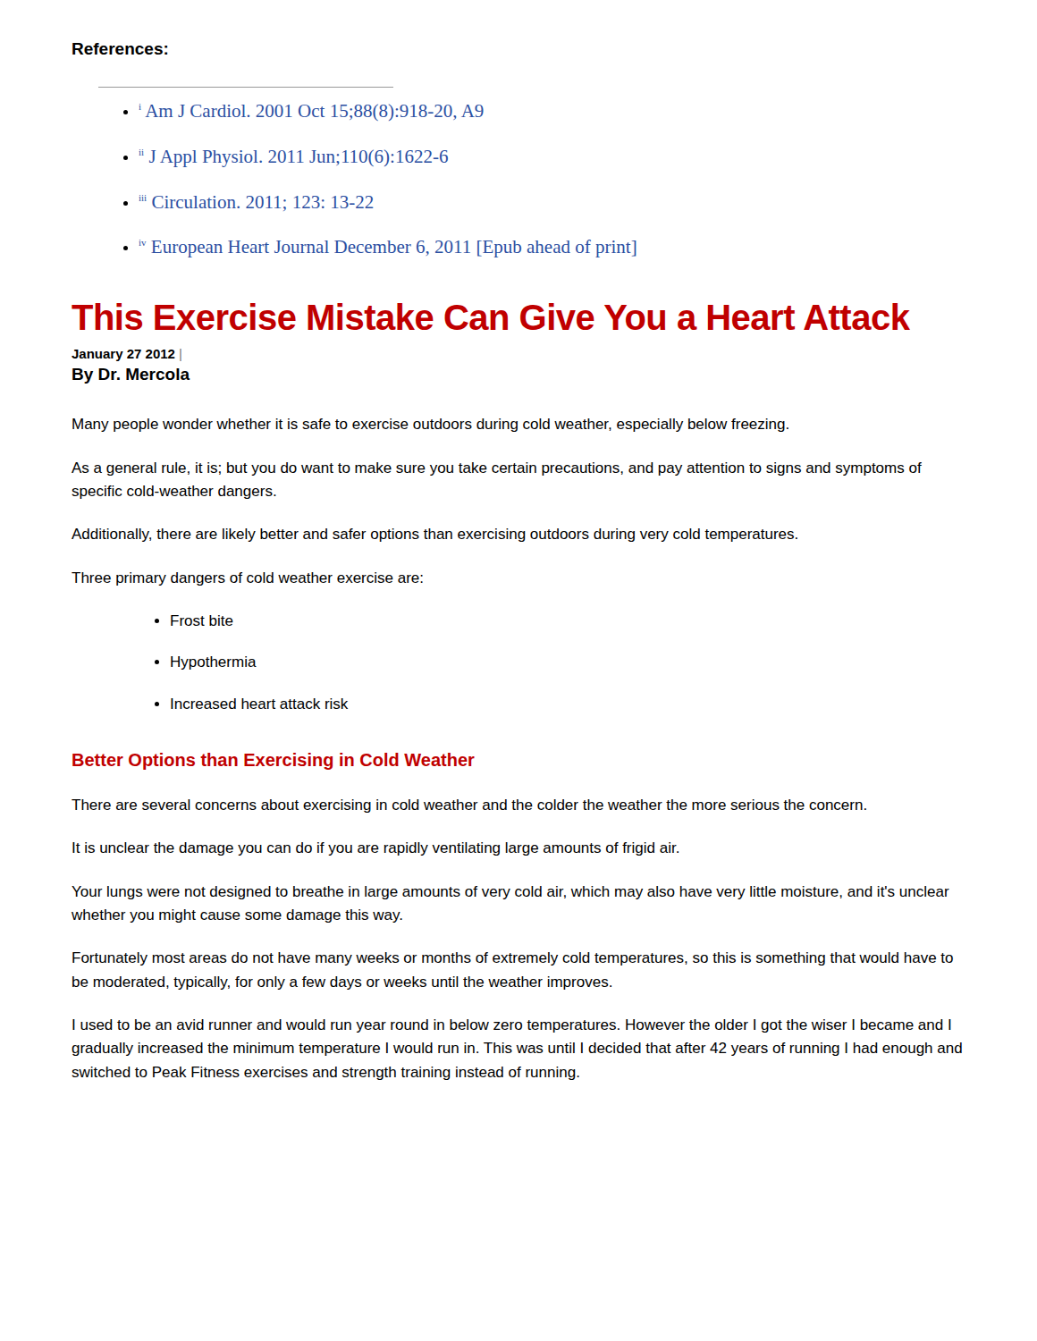References:
i Am J Cardiol. 2001 Oct 15;88(8):918-20, A9
ii J Appl Physiol. 2011 Jun;110(6):1622-6
iii Circulation. 2011; 123: 13-22
iv European Heart Journal December 6, 2011 [Epub ahead of print]
This Exercise Mistake Can Give You a Heart Attack
January 27 2012 |
By Dr. Mercola
Many people wonder whether it is safe to exercise outdoors during cold weather, especially below freezing.
As a general rule, it is; but you do want to make sure you take certain precautions, and pay attention to signs and symptoms of specific cold-weather dangers.
Additionally, there are likely better and safer options than exercising outdoors during very cold temperatures.
Three primary dangers of cold weather exercise are:
Frost bite
Hypothermia
Increased heart attack risk
Better Options than Exercising in Cold Weather
There are several concerns about exercising in cold weather and the colder the weather the more serious the concern.
It is unclear the damage you can do if you are rapidly ventilating large amounts of frigid air.
Your lungs were not designed to breathe in large amounts of very cold air, which may also have very little moisture, and it's unclear whether you might cause some damage this way.
Fortunately most areas do not have many weeks or months of extremely cold temperatures, so this is something that would have to be moderated, typically, for only a few days or weeks until the weather improves.
I used to be an avid runner and would run year round in below zero temperatures. However the older I got the wiser I became and I gradually increased the minimum temperature I would run in. This was until I decided that after 42 years of running I had enough and switched to Peak Fitness exercises and strength training instead of running.